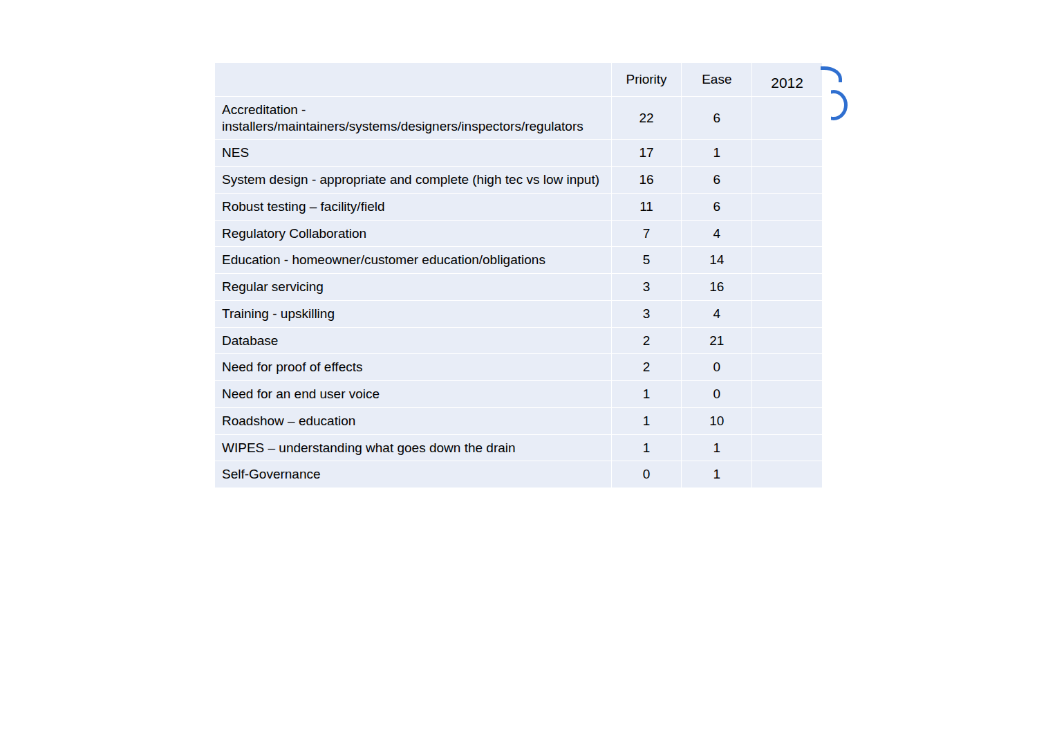| | Priority | Ease | 2012 |
| --- | --- | --- | --- |
| Accreditation - installers/maintainers/systems/designers/inspectors/regulators | 22 | 6 | |
| NES | 17 | 1 | |
| System design - appropriate and complete (high tec vs low input) | 16 | 6 | |
| Robust testing – facility/field | 11 | 6 | |
| Regulatory Collaboration | 7 | 4 | |
| Education - homeowner/customer education/obligations | 5 | 14 | |
| Regular servicing | 3 | 16 | |
| Training - upskilling | 3 | 4 | |
| Database | 2 | 21 | |
| Need for proof of effects | 2 | 0 | |
| Need for an end user voice | 1 | 0 | |
| Roadshow – education | 1 | 10 | |
| WIPES – understanding what goes down the drain | 1 | 1 | |
| Self-Governance | 0 | 1 | |